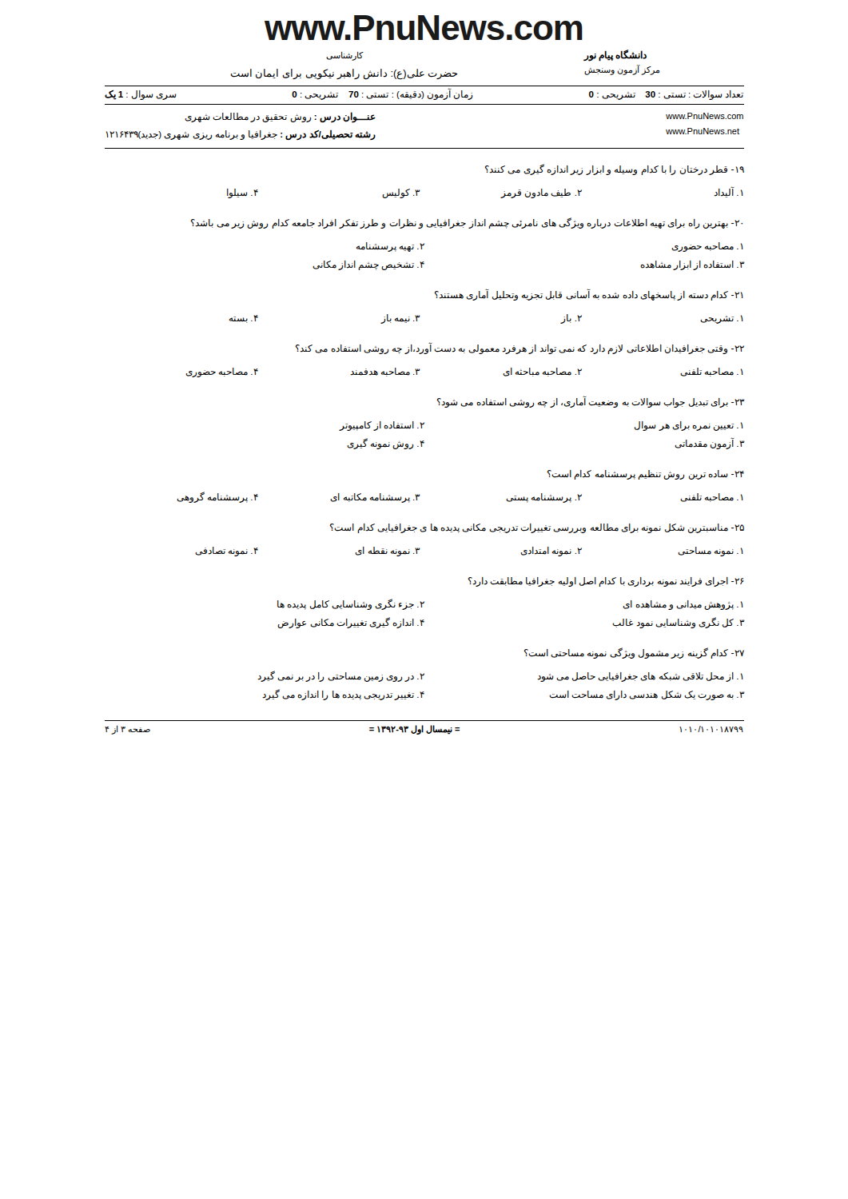www.PnuNews.com
دانشگاه پیام نور
مرکز آزمون وسنجش
کارشناسی
حضرت علی(ع): دانش راهبر نیکویی برای ایمان است
تعداد سوالات : تستی : 30 تشریحی : 0
زمان آزمون (دقیقه) : تستی : 70 تشریحی : 0
سری سوال : 1 یک
www.PnuNews.com
www.PnuNews.net
عنـــوان درس : روش تحقیق در مطالعات شهری
رشته تحصیلی/کد درس : جغرافیا و برنامه ریزی شهری (جدید)۱۲۱۶۴۳۹
۱۹- قطر درختان را با کدام وسیله و ابزار زیر اندازه گیری می کنند؟
۱. آلیداد
۲. طیف مادون قرمز
۳. کولیس
۴. سیلوا
۲۰- بهترین راه برای تهیه اطلاعات درباره ویژگی های نامرئی چشم انداز جغرافیایی و نظرات و طرز تفکر افراد جامعه کدام روش زیر می باشد؟
۱. مصاحبه حضوری
۲. تهیه پرسشنامه
۳. استفاده از ابزار مشاهده
۴. تشخیص چشم انداز مکانی
۲۱- کدام دسته از پاسخهای داده شده به آسانی قابل تجزیه وتحلیل آماری هستند؟
۱. تشریحی
۲. باز
۳. نیمه باز
۴. بسته
۲۲- وقتی جغرافیدان اطلاعاتی لازم دارد که نمی تواند از هرفرد معمولی به دست آورد،از چه روشی استفاده می کند؟
۱. مصاحبه تلفنی
۲. مصاحبه مباحثه ای
۳. مصاحبه هدفمند
۴. مصاحبه حضوری
۲۳- برای تبدیل جواب سوالات به وضعیت آماری، از چه روشی استفاده می شود؟
۱. تعیین نمره برای هر سوال
۲. استفاده از کامپیوتر
۳. آزمون مقدماتی
۴. روش نمونه گیری
۲۴- ساده ترین روش تنظیم پرسشنامه کدام است؟
۱. مصاحبه تلفنی
۲. پرسشنامه پستی
۳. پرسشنامه مکاتبه ای
۴. پرسشنامه گروهی
۲۵- مناسبترین شکل نمونه برای مطالعه وبررسی تغییرات تدریجی مکانی پدیده ها ی جغرافیایی کدام است؟
۱. نمونه مساحتی
۲. نمونه امتدادی
۳. نمونه نقطه ای
۴. نمونه تصادفی
۲۶- اجرای فرایند نمونه برداری با کدام اصل اولیه جغرافیا مطابقت دارد؟
۱. پژوهش میدانی و مشاهده ای
۲. جزء نگری وشناسایی کامل پدیده ها
۳. کل نگری وشناسایی نمود غالب
۴. اندازه گیری تغییرات مکانی عوارض
۲۷- کدام گزینه زیر مشمول ویژگی نمونه مساحتی است؟
۱. از محل تلاقی شبکه های جغرافیایی حاصل می شود
۲. در روی زمین مساحتی را در بر نمی گیرد
۳. به صورت یک شکل هندسی دارای مساحت است
۴. تغییر تدریجی پدیده ها را اندازه می گیرد
۱۰۱۰/۱۰۱۰۱۸۷۹۹
= نیمسال اول ۹۳-۱۳۹۲ =
صفحه ۳ از ۴